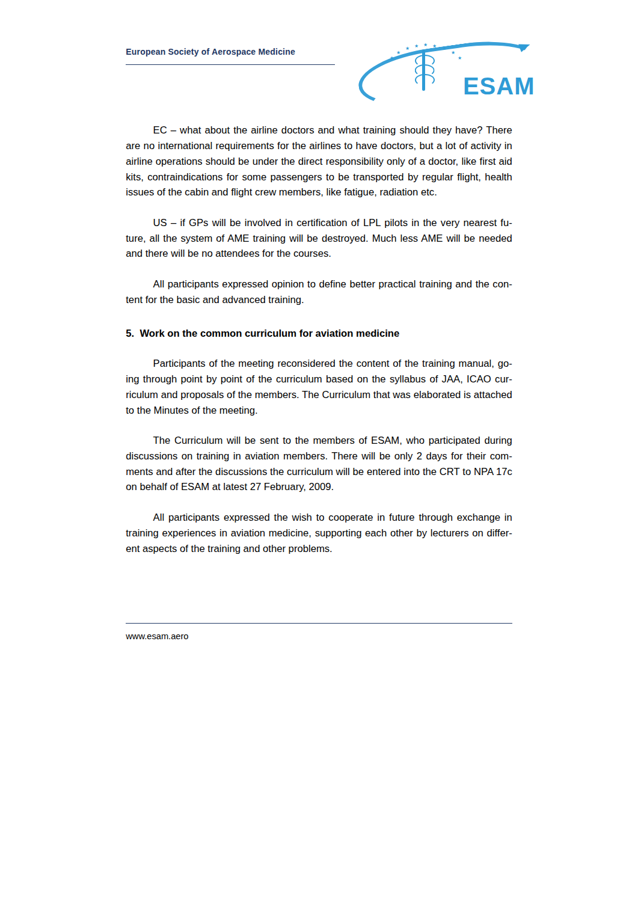European Society of Aerospace Medicine
★ ★ ★ ★ ★ ★ ★ ★ ★
ESAM
EC – what about the airline doctors and what training should they have? There are no international requirements for the airlines to have doctors, but a lot of activity in airline operations should be under the direct responsibility only of a doctor, like first aid kits, contraindications for some passengers to be transported by regular flight, health issues of the cabin and flight crew members, like fatigue, radiation etc.
US – if GPs will be involved in certification of LPL pilots in the very nearest future, all the system of AME training will be destroyed. Much less AME will be needed and there will be no attendees for the courses.
All participants expressed opinion to define better practical training and the content for the basic and advanced training.
5. Work on the common curriculum for aviation medicine
Participants of the meeting reconsidered the content of the training manual, going through point by point of the curriculum based on the syllabus of JAA, ICAO curriculum and proposals of the members. The Curriculum that was elaborated is attached to the Minutes of the meeting.
The Curriculum will be sent to the members of ESAM, who participated during discussions on training in aviation members. There will be only 2 days for their comments and after the discussions the curriculum will be entered into the CRT to NPA 17c on behalf of ESAM at latest 27 February, 2009.
All participants expressed the wish to cooperate in future through exchange in training experiences in aviation medicine, supporting each other by lecturers on different aspects of the training and other problems.
www.esam.aero